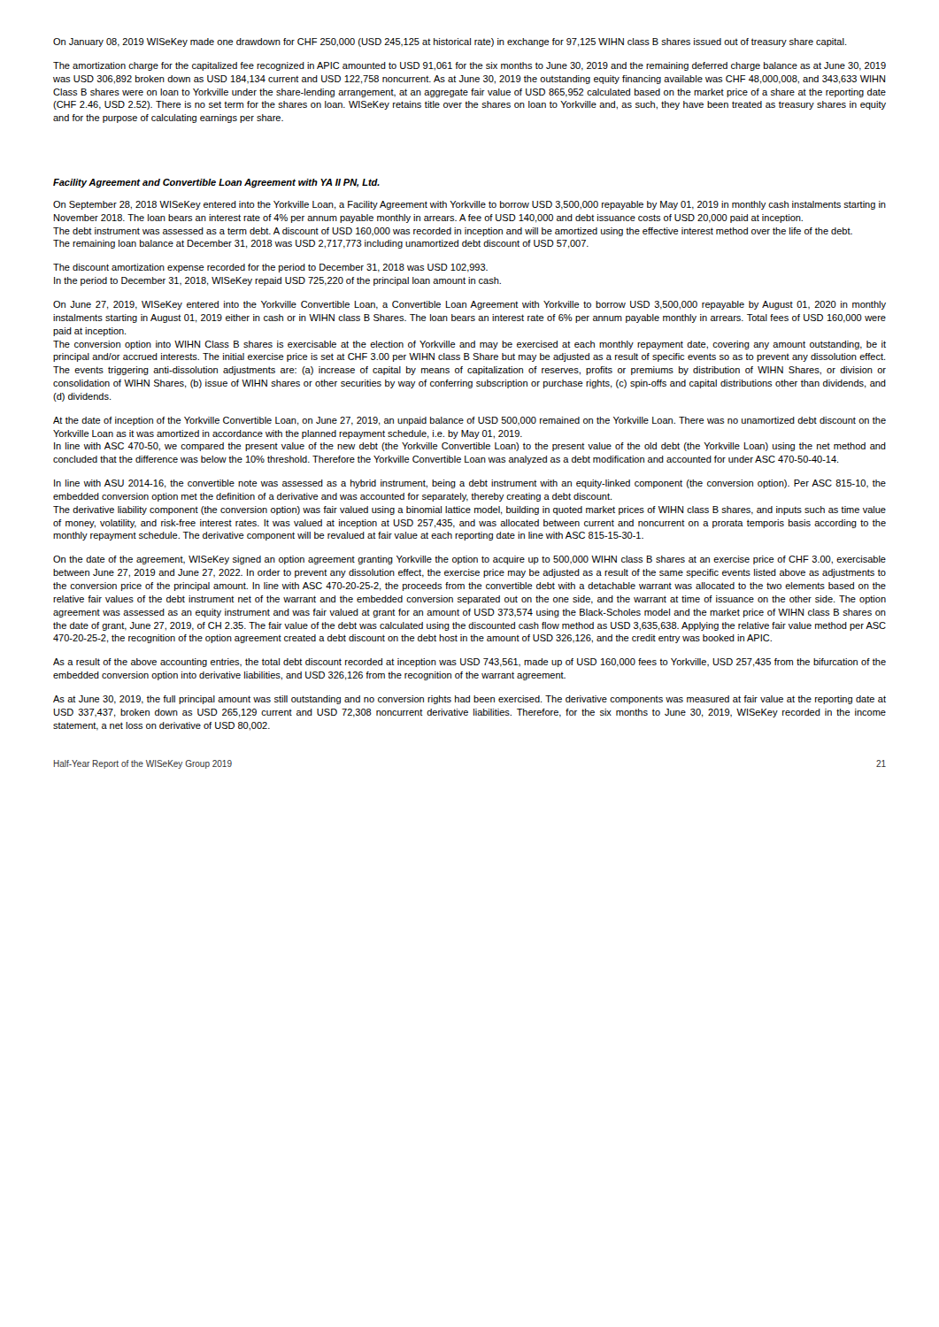On January 08, 2019 WISeKey made one drawdown for CHF 250,000 (USD 245,125 at historical rate) in exchange for 97,125 WIHN class B shares issued out of treasury share capital.
The amortization charge for the capitalized fee recognized in APIC amounted to USD 91,061 for the six months to June 30, 2019 and the remaining deferred charge balance as at June 30, 2019 was USD 306,892 broken down as USD 184,134 current and USD 122,758 noncurrent. As at June 30, 2019 the outstanding equity financing available was CHF 48,000,008, and 343,633 WIHN Class B shares were on loan to Yorkville under the share-lending arrangement, at an aggregate fair value of USD 865,952 calculated based on the market price of a share at the reporting date (CHF 2.46, USD 2.52). There is no set term for the shares on loan. WISeKey retains title over the shares on loan to Yorkville and, as such, they have been treated as treasury shares in equity and for the purpose of calculating earnings per share.
Facility Agreement and Convertible Loan Agreement with YA II PN, Ltd.
On September 28, 2018 WISeKey entered into the Yorkville Loan, a Facility Agreement with Yorkville to borrow USD 3,500,000 repayable by May 01, 2019 in monthly cash instalments starting in November 2018. The loan bears an interest rate of 4% per annum payable monthly in arrears. A fee of USD 140,000 and debt issuance costs of USD 20,000 paid at inception.
The debt instrument was assessed as a term debt. A discount of USD 160,000 was recorded in inception and will be amortized using the effective interest method over the life of the debt.
The remaining loan balance at December 31, 2018 was USD 2,717,773 including unamortized debt discount of USD 57,007.
The discount amortization expense recorded for the period to December 31, 2018 was USD 102,993.
In the period to December 31, 2018, WISeKey repaid USD 725,220 of the principal loan amount in cash.
On June 27, 2019, WISeKey entered into the Yorkville Convertible Loan, a Convertible Loan Agreement with Yorkville to borrow USD 3,500,000 repayable by August 01, 2020 in monthly instalments starting in August 01, 2019 either in cash or in WIHN class B Shares. The loan bears an interest rate of 6% per annum payable monthly in arrears. Total fees of USD 160,000 were paid at inception.
The conversion option into WIHN Class B shares is exercisable at the election of Yorkville and may be exercised at each monthly repayment date, covering any amount outstanding, be it principal and/or accrued interests. The initial exercise price is set at CHF 3.00 per WIHN class B Share but may be adjusted as a result of specific events so as to prevent any dissolution effect. The events triggering anti-dissolution adjustments are: (a) increase of capital by means of capitalization of reserves, profits or premiums by distribution of WIHN Shares, or division or consolidation of WIHN Shares, (b) issue of WIHN shares or other securities by way of conferring subscription or purchase rights, (c) spin-offs and capital distributions other than dividends, and (d) dividends.
At the date of inception of the Yorkville Convertible Loan, on June 27, 2019, an unpaid balance of USD 500,000 remained on the Yorkville Loan. There was no unamortized debt discount on the Yorkville Loan as it was amortized in accordance with the planned repayment schedule, i.e. by May 01, 2019.
In line with ASC 470-50, we compared the present value of the new debt (the Yorkville Convertible Loan) to the present value of the old debt (the Yorkville Loan) using the net method and concluded that the difference was below the 10% threshold. Therefore the Yorkville Convertible Loan was analyzed as a debt modification and accounted for under ASC 470-50-40-14.
In line with ASU 2014-16, the convertible note was assessed as a hybrid instrument, being a debt instrument with an equity-linked component (the conversion option). Per ASC 815-10, the embedded conversion option met the definition of a derivative and was accounted for separately, thereby creating a debt discount.
The derivative liability component (the conversion option) was fair valued using a binomial lattice model, building in quoted market prices of WIHN class B shares, and inputs such as time value of money, volatility, and risk-free interest rates. It was valued at inception at USD 257,435, and was allocated between current and noncurrent on a prorata temporis basis according to the monthly repayment schedule. The derivative component will be revalued at fair value at each reporting date in line with ASC 815-15-30-1.
On the date of the agreement, WISeKey signed an option agreement granting Yorkville the option to acquire up to 500,000 WIHN class B shares at an exercise price of CHF 3.00, exercisable between June 27, 2019 and June 27, 2022. In order to prevent any dissolution effect, the exercise price may be adjusted as a result of the same specific events listed above as adjustments to the conversion price of the principal amount. In line with ASC 470-20-25-2, the proceeds from the convertible debt with a detachable warrant was allocated to the two elements based on the relative fair values of the debt instrument net of the warrant and the embedded conversion separated out on the one side, and the warrant at time of issuance on the other side. The option agreement was assessed as an equity instrument and was fair valued at grant for an amount of USD 373,574 using the Black-Scholes model and the market price of WIHN class B shares on the date of grant, June 27, 2019, of CH 2.35. The fair value of the debt was calculated using the discounted cash flow method as USD 3,635,638. Applying the relative fair value method per ASC 470-20-25-2, the recognition of the option agreement created a debt discount on the debt host in the amount of USD 326,126, and the credit entry was booked in APIC.
As a result of the above accounting entries, the total debt discount recorded at inception was USD 743,561, made up of USD 160,000 fees to Yorkville, USD 257,435 from the bifurcation of the embedded conversion option into derivative liabilities, and USD 326,126 from the recognition of the warrant agreement.
As at June 30, 2019, the full principal amount was still outstanding and no conversion rights had been exercised. The derivative components was measured at fair value at the reporting date at USD 337,437, broken down as USD 265,129 current and USD 72,308 noncurrent derivative liabilities. Therefore, for the six months to June 30, 2019, WISeKey recorded in the income statement, a net loss on derivative of USD 80,002.
Half-Year Report of the WISeKey Group 2019 21